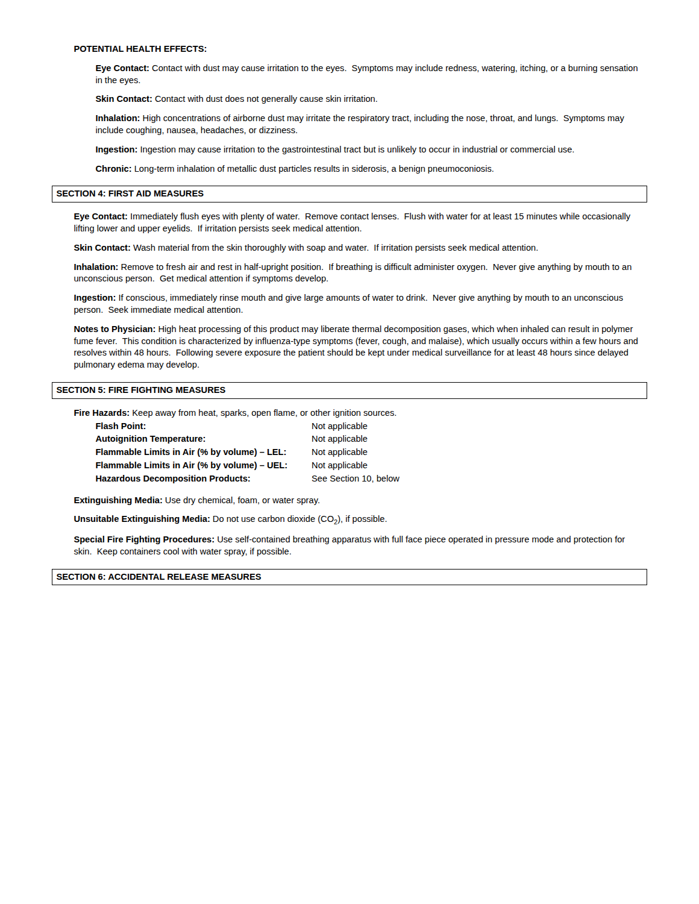POTENTIAL HEALTH EFFECTS:
Eye Contact: Contact with dust may cause irritation to the eyes. Symptoms may include redness, watering, itching, or a burning sensation in the eyes.
Skin Contact: Contact with dust does not generally cause skin irritation.
Inhalation: High concentrations of airborne dust may irritate the respiratory tract, including the nose, throat, and lungs. Symptoms may include coughing, nausea, headaches, or dizziness.
Ingestion: Ingestion may cause irritation to the gastrointestinal tract but is unlikely to occur in industrial or commercial use.
Chronic: Long-term inhalation of metallic dust particles results in siderosis, a benign pneumoconiosis.
SECTION 4: FIRST AID MEASURES
Eye Contact: Immediately flush eyes with plenty of water. Remove contact lenses. Flush with water for at least 15 minutes while occasionally lifting lower and upper eyelids. If irritation persists seek medical attention.
Skin Contact: Wash material from the skin thoroughly with soap and water. If irritation persists seek medical attention.
Inhalation: Remove to fresh air and rest in half-upright position. If breathing is difficult administer oxygen. Never give anything by mouth to an unconscious person. Get medical attention if symptoms develop.
Ingestion: If conscious, immediately rinse mouth and give large amounts of water to drink. Never give anything by mouth to an unconscious person. Seek immediate medical attention.
Notes to Physician: High heat processing of this product may liberate thermal decomposition gases, which when inhaled can result in polymer fume fever. This condition is characterized by influenza-type symptoms (fever, cough, and malaise), which usually occurs within a few hours and resolves within 48 hours. Following severe exposure the patient should be kept under medical surveillance for at least 48 hours since delayed pulmonary edema may develop.
SECTION 5: FIRE FIGHTING MEASURES
Fire Hazards: Keep away from heat, sparks, open flame, or other ignition sources.
| Flash Point: | Not applicable |
| Autoignition Temperature: | Not applicable |
| Flammable Limits in Air (% by volume) – LEL: | Not applicable |
| Flammable Limits in Air (% by volume) – UEL: | Not applicable |
| Hazardous Decomposition Products: | See Section 10, below |
Extinguishing Media: Use dry chemical, foam, or water spray.
Unsuitable Extinguishing Media: Do not use carbon dioxide (CO2), if possible.
Special Fire Fighting Procedures: Use self-contained breathing apparatus with full face piece operated in pressure mode and protection for skin. Keep containers cool with water spray, if possible.
SECTION 6: ACCIDENTAL RELEASE MEASURES